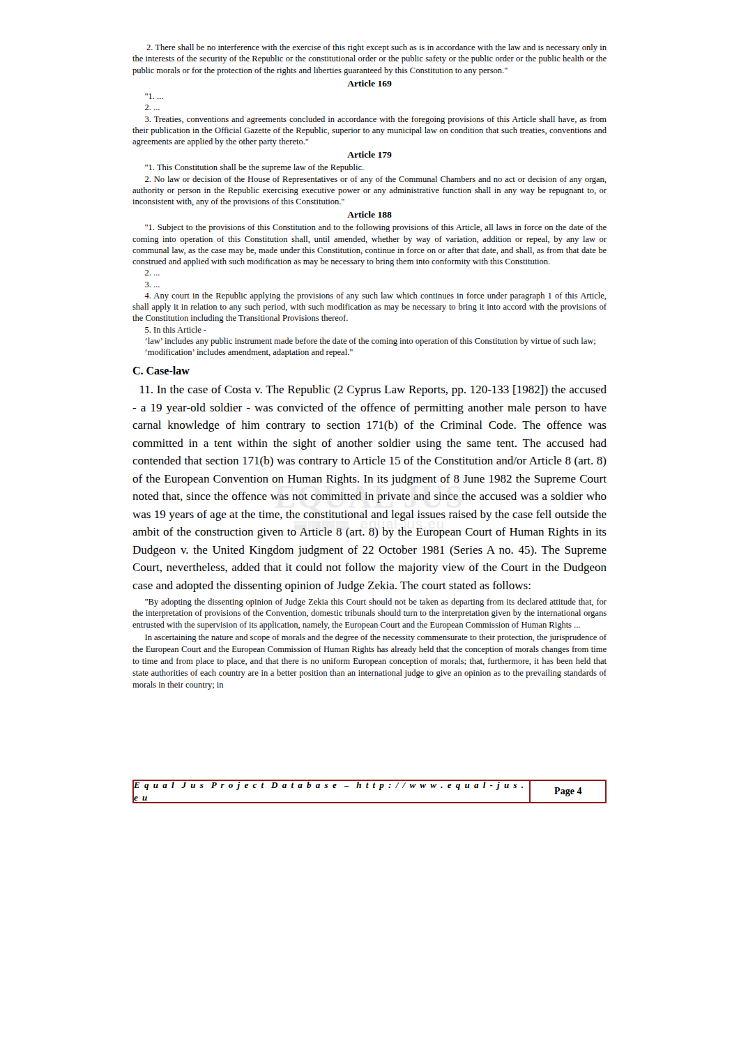2. There shall be no interference with the exercise of this right except such as is in accordance with the law and is necessary only in the interests of the security of the Republic or the constitutional order or the public safety or the public order or the public health or the public morals or for the protection of the rights and liberties guaranteed by this Constitution to any person."
Article 169
"1. ...
2. ...
3. Treaties, conventions and agreements concluded in accordance with the foregoing provisions of this Article shall have, as from their publication in the Official Gazette of the Republic, superior to any municipal law on condition that such treaties, conventions and agreements are applied by the other party thereto."
Article 179
"1. This Constitution shall be the supreme law of the Republic.
2. No law or decision of the House of Representatives or of any of the Communal Chambers and no act or decision of any organ, authority or person in the Republic exercising executive power or any administrative function shall in any way be repugnant to, or inconsistent with, any of the provisions of this Constitution."
Article 188
"1. Subject to the provisions of this Constitution and to the following provisions of this Article, all laws in force on the date of the coming into operation of this Constitution shall, until amended, whether by way of variation, addition or repeal, by any law or communal law, as the case may be, made under this Constitution, continue in force on or after that date, and shall, as from that date be construed and applied with such modification as may be necessary to bring them into conformity with this Constitution.
2. ...
3. ...
4. Any court in the Republic applying the provisions of any such law which continues in force under paragraph 1 of this Article, shall apply it in relation to any such period, with such modification as may be necessary to bring it into accord with the provisions of the Constitution including the Transitional Provisions thereof.
5. In this Article -
‘law’ includes any public instrument made before the date of the coming into operation of this Constitution by virtue of such law;
‘modification’ includes amendment, adaptation and repeal."
C. Case-law
11. In the case of Costa v. The Republic (2 Cyprus Law Reports, pp. 120-133 [1982]) the accused - a 19 year-old soldier - was convicted of the offence of permitting another male person to have carnal knowledge of him contrary to section 171(b) of the Criminal Code. The offence was committed in a tent within the sight of another soldier using the same tent. The accused had contended that section 171(b) was contrary to Article 15 of the Constitution and/or Article 8 (art. 8) of the European Convention on Human Rights. In its judgment of 8 June 1982 the Supreme Court noted that, since the offence was not committed in private and since the accused was a soldier who was 19 years of age at the time, the constitutional and legal issues raised by the case fell outside the ambit of the construction given to Article 8 (art. 8) by the European Court of Human Rights in its Dudgeon v. the United Kingdom judgment of 22 October 1981 (Series A no. 45). The Supreme Court, nevertheless, added that it could not follow the majority view of the Court in the Dudgeon case and adopted the dissenting opinion of Judge Zekia. The court stated as follows:
"By adopting the dissenting opinion of Judge Zekia this Court should not be taken as departing from its declared attitude that, for the interpretation of provisions of the Convention, domestic tribunals should turn to the interpretation given by the international organs entrusted with the supervision of its application, namely, the European Court and the European Commission of Human Rights ...
In ascertaining the nature and scope of morals and the degree of the necessity commensurate to their protection, the jurisprudence of the European Court and the European Commission of Human Rights has already held that the conception of morals changes from time to time and from place to place, and that there is no uniform European conception of morals; that, furthermore, it has been held that state authorities of each country are in a better position than an international judge to give an opinion as to the prevailing standards of morals in their country; in
EQUAL JUS
equal-jus.eu
E q u a l J u s P r o j e c t D a t a b a s e – h t t p : / / w w w . e q u a l - j u s . e u
Page 4